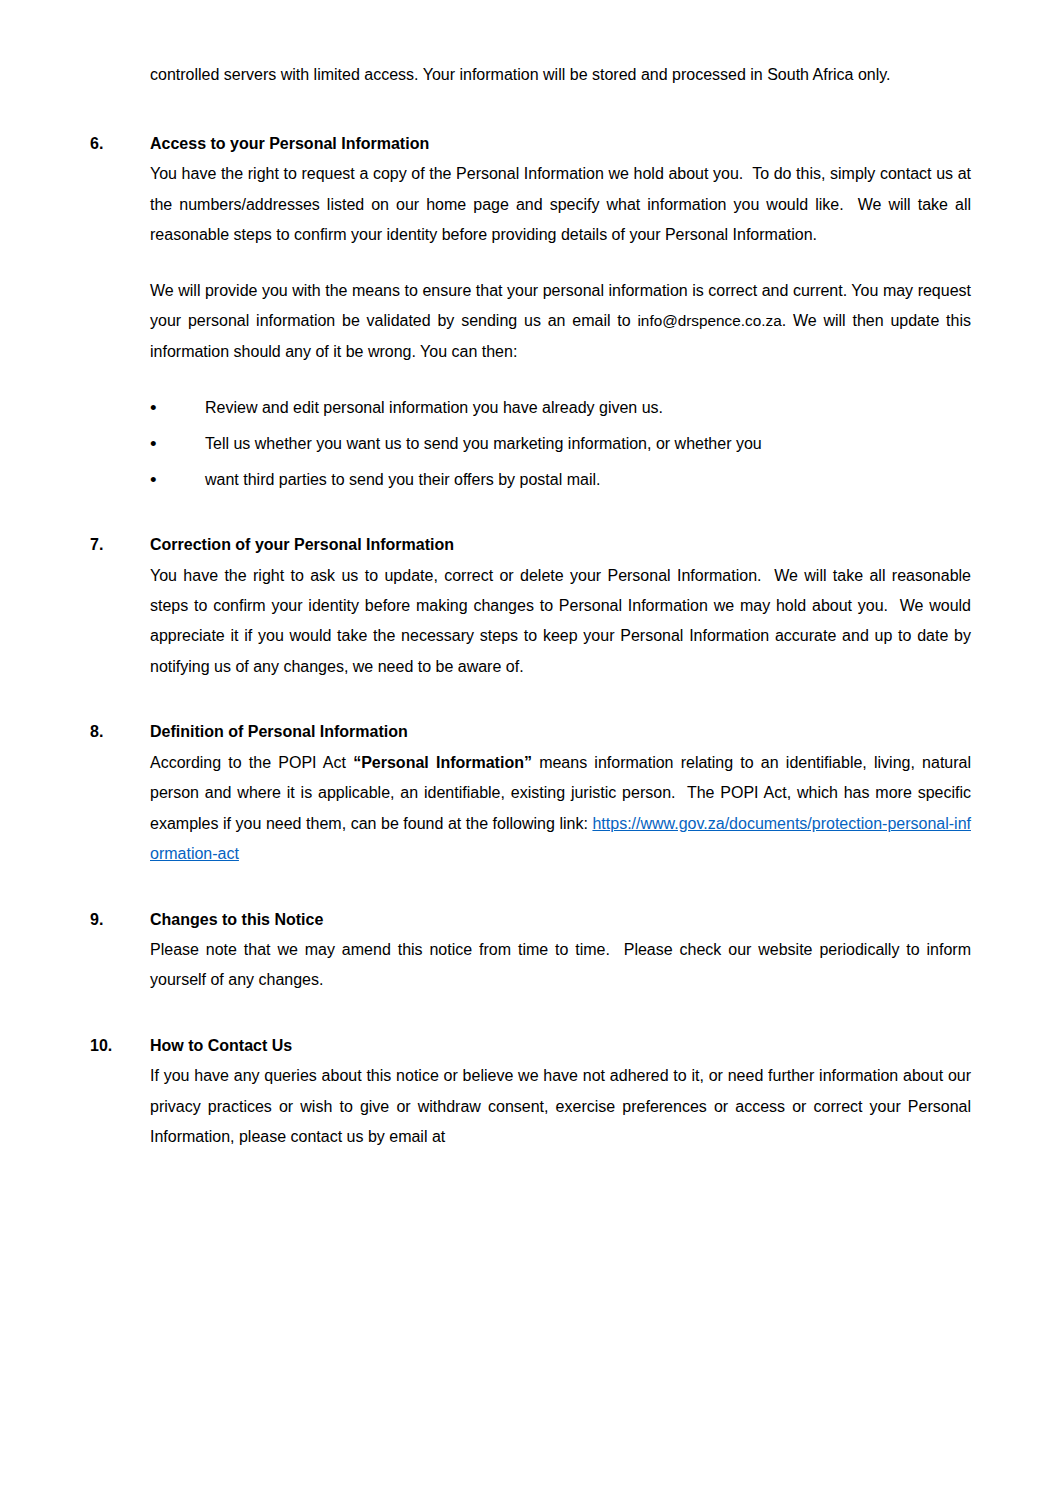controlled servers with limited access. Your information will be stored and processed in South Africa only.
6.
Access to your Personal Information
You have the right to request a copy of the Personal Information we hold about you. To do this, simply contact us at the numbers/addresses listed on our home page and specify what information you would like. We will take all reasonable steps to confirm your identity before providing details of your Personal Information.
We will provide you with the means to ensure that your personal information is correct and current. You may request your personal information be validated by sending us an email to info@drspence.co.za. We will then update this information should any of it be wrong. You can then:
Review and edit personal information you have already given us.
Tell us whether you want us to send you marketing information, or whether you
want third parties to send you their offers by postal mail.
7.
Correction of your Personal Information
You have the right to ask us to update, correct or delete your Personal Information. We will take all reasonable steps to confirm your identity before making changes to Personal Information we may hold about you. We would appreciate it if you would take the necessary steps to keep your Personal Information accurate and up to date by notifying us of any changes, we need to be aware of.
8.
Definition of Personal Information
According to the POPI Act “Personal Information” means information relating to an identifiable, living, natural person and where it is applicable, an identifiable, existing juristic person. The POPI Act, which has more specific examples if you need them, can be found at the following link: https://www.gov.za/documents/protection-personal-information-act
9.
Changes to this Notice
Please note that we may amend this notice from time to time. Please check our website periodically to inform yourself of any changes.
10.
How to Contact Us
If you have any queries about this notice or believe we have not adhered to it, or need further information about our privacy practices or wish to give or withdraw consent, exercise preferences or access or correct your Personal Information, please contact us by email at